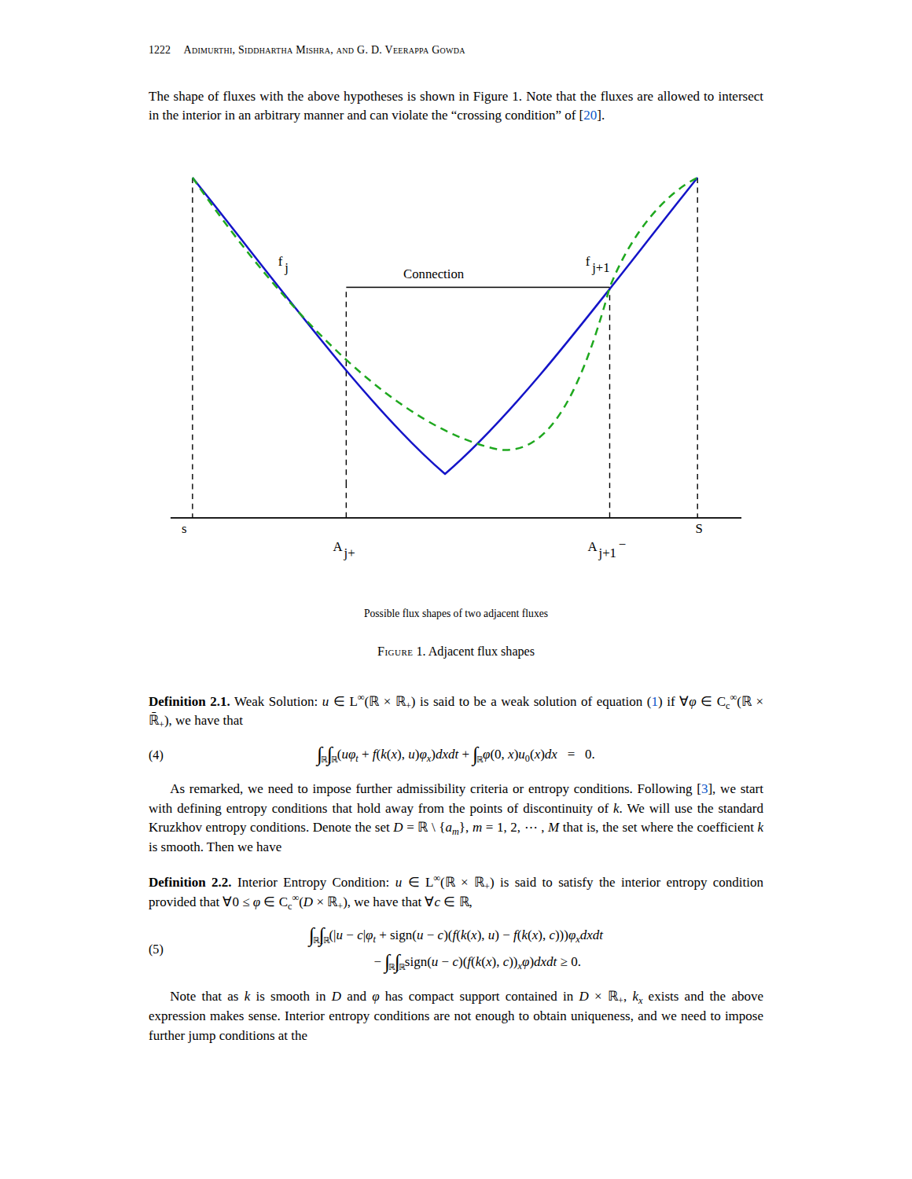1222 Adimurthi, Siddhartha Mishra, and G. D. Veerappa Gowda
The shape of fluxes with the above hypotheses is shown in Figure 1. Note that the fluxes are allowed to intersect in the interior in an arbitrary manner and can violate the “crossing condition” of [20].
f j f j+1 Connection s S A j+ A j+1 −
Possible flux shapes of two adjacent fluxes
Figure 1. Adjacent flux shapes
Definition 2.1. Weak Solution: u ∈ L∞(ℝ × ℝ+) is said to be a weak solution of equation (1) if ∀φ ∈ Cc∞(ℝ × ℝ̄+), we have that
(4)
∫ℝ+ ∫ℝ (uφt + f(k(x), u)φx)dxdt + ∫ℝ φ(0, x)u0(x)dx = 0.
As remarked, we need to impose further admissibility criteria or entropy conditions. Following [3], we start with defining entropy conditions that hold away from the points of discontinuity of k. We will use the standard Kruzkhov entropy conditions. Denote the set D = ℝ \ {am}, m = 1, 2, ⋯ , M that is, the set where the coefficient k is smooth. Then we have
Definition 2.2. Interior Entropy Condition: u ∈ L∞(ℝ × ℝ+) is said to satisfy the interior entropy condition provided that ∀0 ≤ φ ∈ Cc∞(D × ℝ+), we have that ∀c ∈ ℝ,
(5)
∫ℝ+ ∫ℝ (|u − c|φt + sign(u − c)(f(k(x), u) − f(k(x), c)))φx dxdt − ∫ℝ+ ∫ℝ sign(u − c)(f(k(x), c))xφ)dxdt ≥ 0.
Note that as k is smooth in D and φ has compact support contained in D × ℝ+, kx exists and the above expression makes sense. Interior entropy conditions are not enough to obtain uniqueness, and we need to impose further jump conditions at the